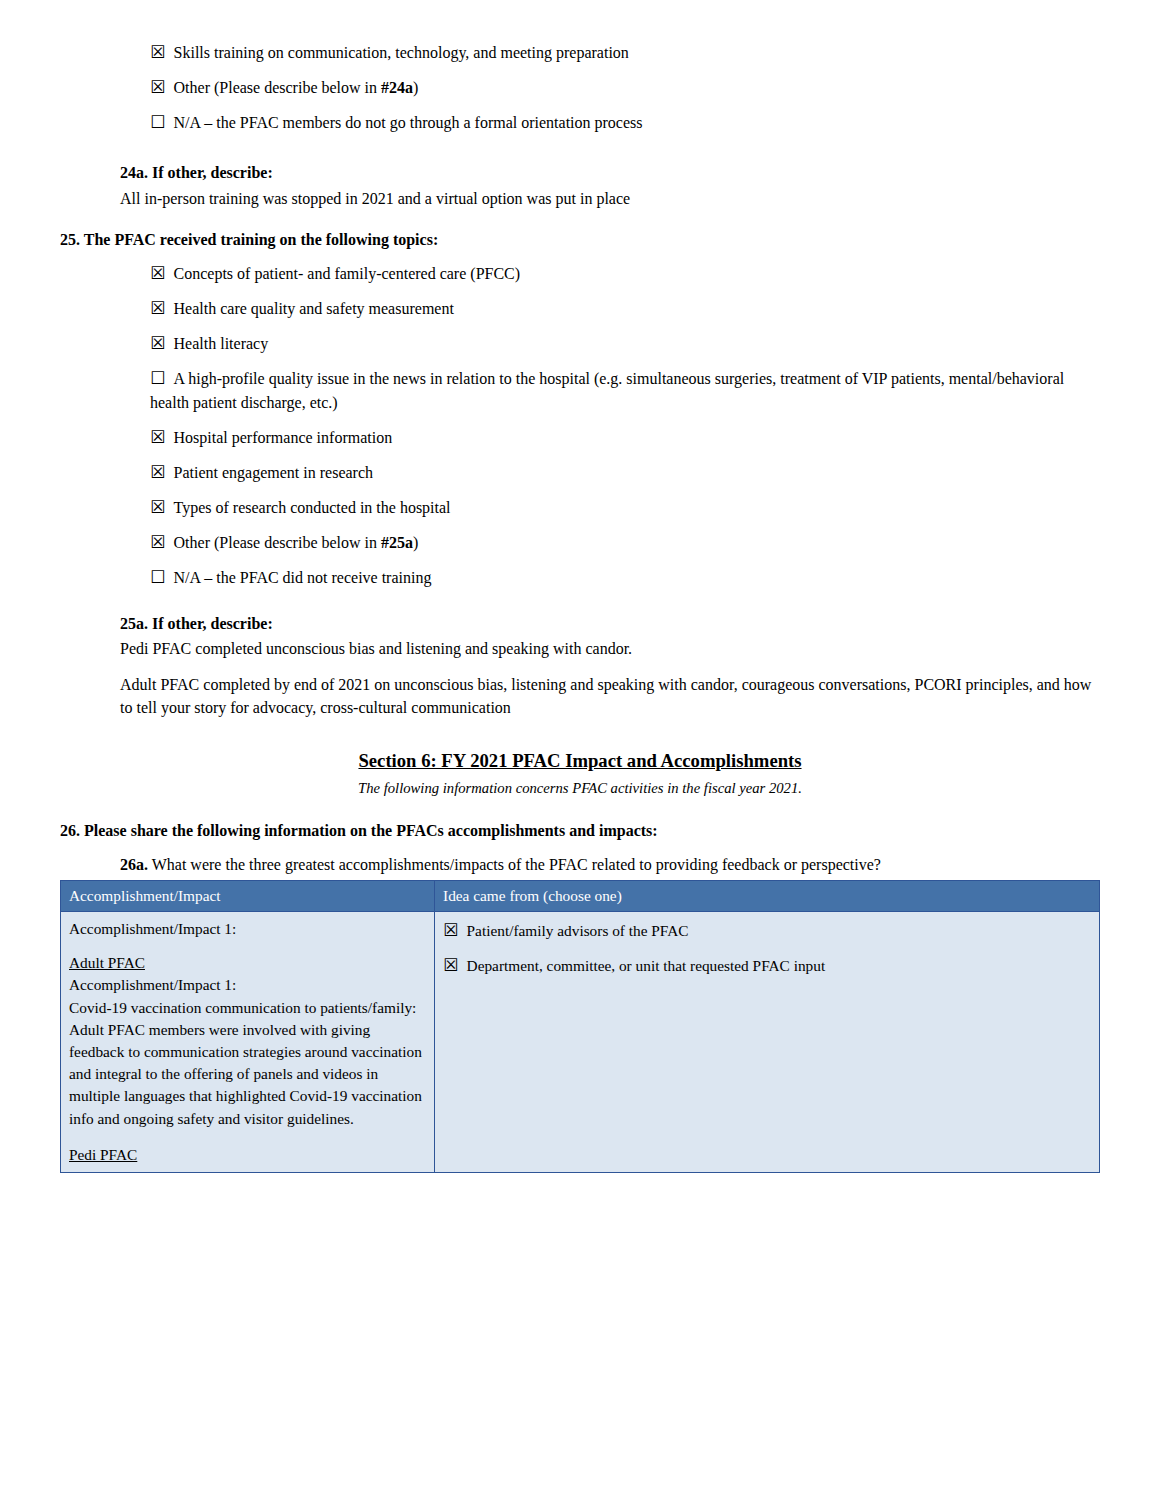☒Skills training on communication, technology, and meeting preparation ☒Other (Please describe below in #24a) ☐N/A – the PFAC members do not go through a formal orientation process
24a. If other, describe:
All in-person training was stopped in 2021 and a virtual option was put in place
25. The PFAC received training on the following topics:
☒Concepts of patient- and family-centered care (PFCC) ☒Health care quality and safety measurement ☒Health literacy ☐A high-profile quality issue in the news in relation to the hospital (e.g. simultaneous surgeries, treatment of VIP patients, mental/behavioral health patient discharge, etc.) ☒Hospital performance information ☒Patient engagement in research ☒Types of research conducted in the hospital ☒Other (Please describe below in #25a) ☐N/A – the PFAC did not receive training
25a. If other, describe:
Pedi PFAC completed unconscious bias and listening and speaking with candor.
Adult PFAC completed by end of 2021 on unconscious bias, listening and speaking with candor, courageous conversations, PCORI principles, and how to tell your story for advocacy, cross-cultural communication
Section 6: FY 2021 PFAC Impact and Accomplishments
The following information concerns PFAC activities in the fiscal year 2021.
26. Please share the following information on the PFACs accomplishments and impacts:
26a. What were the three greatest accomplishments/impacts of the PFAC related to providing feedback or perspective?
| Accomplishment/Impact | Idea came from (choose one) |
| --- | --- |
| Accomplishment/Impact 1: Adult PFAC Accomplishment/Impact 1: Covid-19 vaccination communication to patients/family: Adult PFAC members were involved with giving feedback to communication strategies around vaccination and integral to the offering of panels and videos in multiple languages that highlighted Covid-19 vaccination info and ongoing safety and visitor guidelines. Pedi PFAC | ☒ Patient/family advisors of the PFAC ☒ Department, committee, or unit that requested PFAC input |